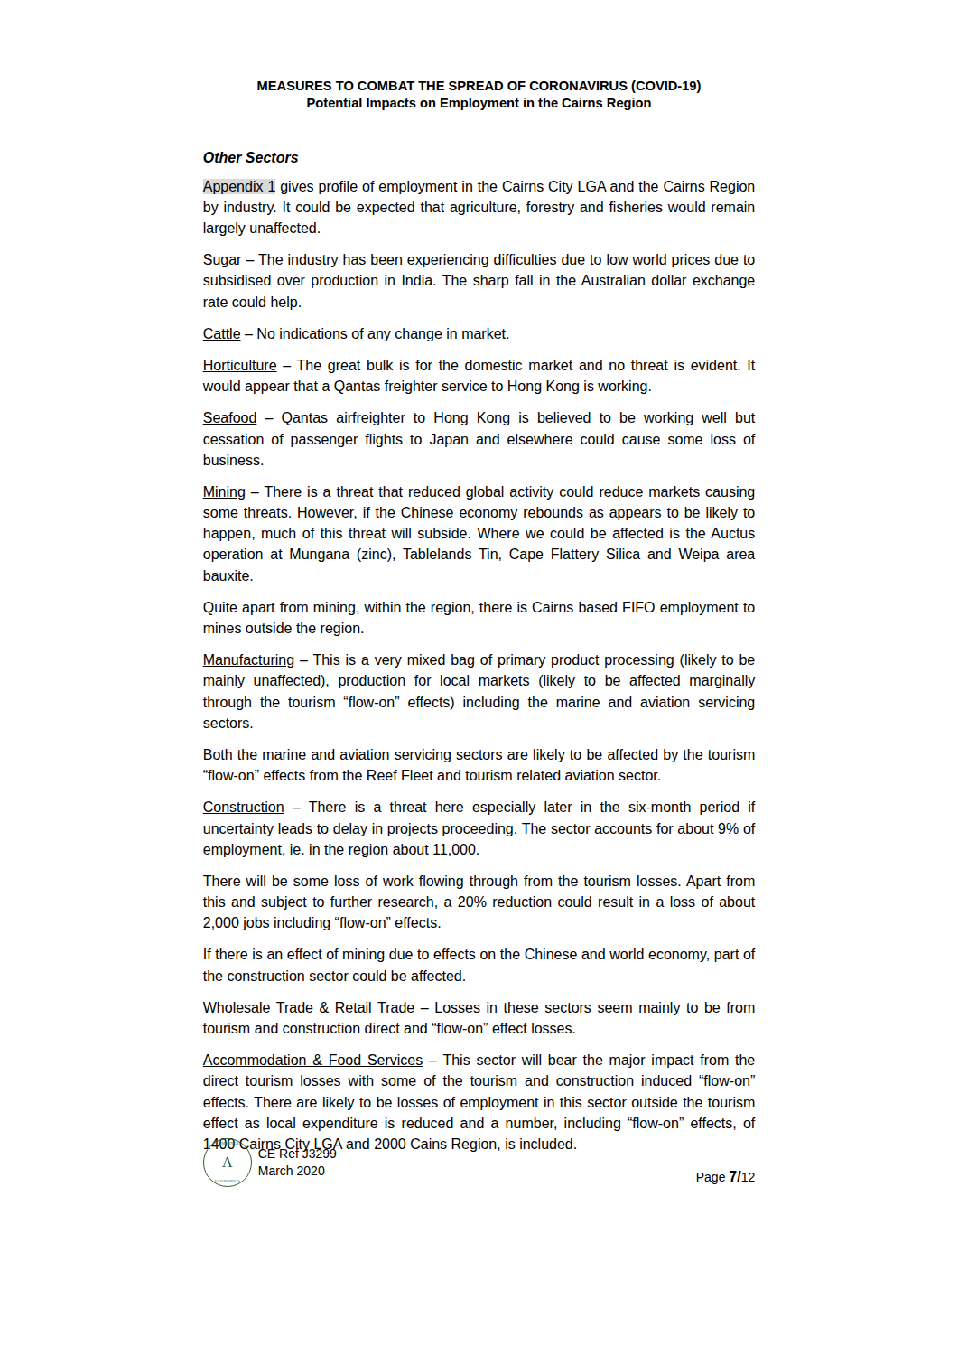MEASURES TO COMBAT THE SPREAD OF CORONAVIRUS (COVID-19) Potential Impacts on Employment in the Cairns Region
Other Sectors
Appendix 1 gives profile of employment in the Cairns City LGA and the Cairns Region by industry. It could be expected that agriculture, forestry and fisheries would remain largely unaffected.
Sugar – The industry has been experiencing difficulties due to low world prices due to subsidised over production in India. The sharp fall in the Australian dollar exchange rate could help.
Cattle – No indications of any change in market.
Horticulture – The great bulk is for the domestic market and no threat is evident. It would appear that a Qantas freighter service to Hong Kong is working.
Seafood – Qantas airfreighter to Hong Kong is believed to be working well but cessation of passenger flights to Japan and elsewhere could cause some loss of business.
Mining – There is a threat that reduced global activity could reduce markets causing some threats. However, if the Chinese economy rebounds as appears to be likely to happen, much of this threat will subside. Where we could be affected is the Auctus operation at Mungana (zinc), Tablelands Tin, Cape Flattery Silica and Weipa area bauxite.
Quite apart from mining, within the region, there is Cairns based FIFO employment to mines outside the region.
Manufacturing – This is a very mixed bag of primary product processing (likely to be mainly unaffected), production for local markets (likely to be affected marginally through the tourism “flow-on” effects) including the marine and aviation servicing sectors.
Both the marine and aviation servicing sectors are likely to be affected by the tourism “flow-on” effects from the Reef Fleet and tourism related aviation sector.
Construction – There is a threat here especially later in the six-month period if uncertainty leads to delay in projects proceeding. The sector accounts for about 9% of employment, ie. in the region about 11,000.
There will be some loss of work flowing through from the tourism losses. Apart from this and subject to further research, a 20% reduction could result in a loss of about 2,000 jobs including “flow-on” effects.
If there is an effect of mining due to effects on the Chinese and world economy, part of the construction sector could be affected.
Wholesale Trade & Retail Trade – Losses in these sectors seem mainly to be from tourism and construction direct and “flow-on” effect losses.
Accommodation & Food Services – This sector will bear the major impact from the direct tourism losses with some of the tourism and construction induced “flow-on” effects. There are likely to be losses of employment in this sector outside the tourism effect as local expenditure is reduced and a number, including “flow-on” effects, of 1400 Cairns City LGA and 2000 Cains Region, is included.
Λ
CE Ref J3299
March 2020
Page 7/12